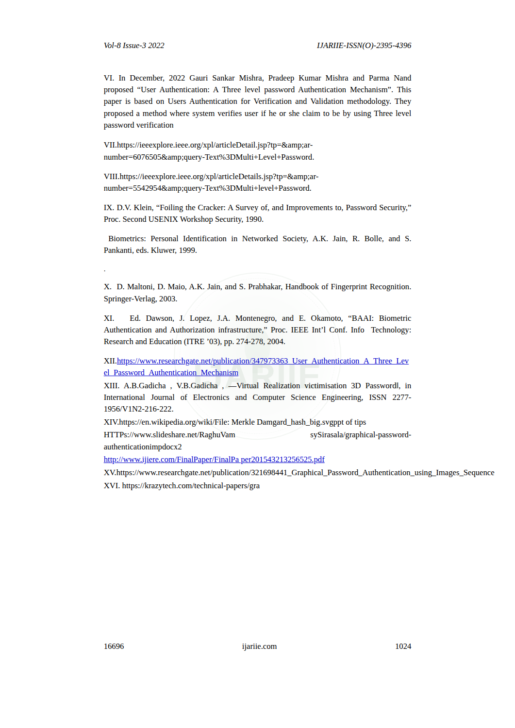IJARIIE
Vol-8 Issue-3 2022
IJARIIE-ISSN(O)-2395-4396
VI. In December, 2022 Gauri Sankar Mishra, Pradeep Kumar Mishra and Parma Nand proposed “User Authentication: A Three level password Authentication Mechanism”. This paper is based on Users Authentication for Verification and Validation methodology. They proposed a method where system verifies user if he or she claim to be by using Three level password verification
VII.https://ieeexplore.ieee.org/xpl/articleDetail.jsp?tp=&amp;ar-number=6076505&amp;query-Text%3DMulti+Level+Password.
VIII.https://ieeexplore.ieee.org/xpl/articleDetails.jsp?tp=&amp;ar-number=5542954&amp;query-Text%3DMulti+level+Password.
IX. D.V. Klein, “Foiling the Cracker: A Survey of, and Improvements to, Password Security,” Proc. Second USENIX Workshop Security, 1990.
Biometrics: Personal Identification in Networked Society, A.K. Jain, R. Bolle, and S. Pankanti, eds. Kluwer, 1999.
.
X. D. Maltoni, D. Maio, A.K. Jain, and S. Prabhakar, Handbook of Fingerprint Recognition. Springer-Verlag, 2003.
XI. Ed. Dawson, J. Lopez, J.A. Montenegro, and E. Okamoto, “BAAI: Biometric Authentication and Authorization infrastructure,” Proc. IEEE Int’l Conf. Info Technology: Research and Education (ITRE ’03), pp. 274-278, 2004.
XII.https://www.researchgate.net/publication/347973363_User_Authentication_A_Three_Level_Password_Authentication_Mechanism
XIII. A.B.Gadicha , V.B.Gadicha , ―Virtual Realization victimisation 3D Password‖, in International Journal of Electronics and Computer Science Engineering, ISSN 2277-1956/V1N2-216-222.
XIV.https://en.wikipedia.org/wiki/File: Merkle Damgard_hash_big.svgppt of tips
HTTPs://www.slideshare.net/RaghuVam sySirasala/graphical-password-authenticationimpdocx2
http://www.ijiere.com/FinalPaper/FinalPa per201543213256525.pdf
XV.https://www.researchgate.net/publication/321698441_Graphical_Password_Authentication_using_Images_Sequence
XVI. https://krazytech.com/technical-papers/gra
16696
ijariie.com
1024